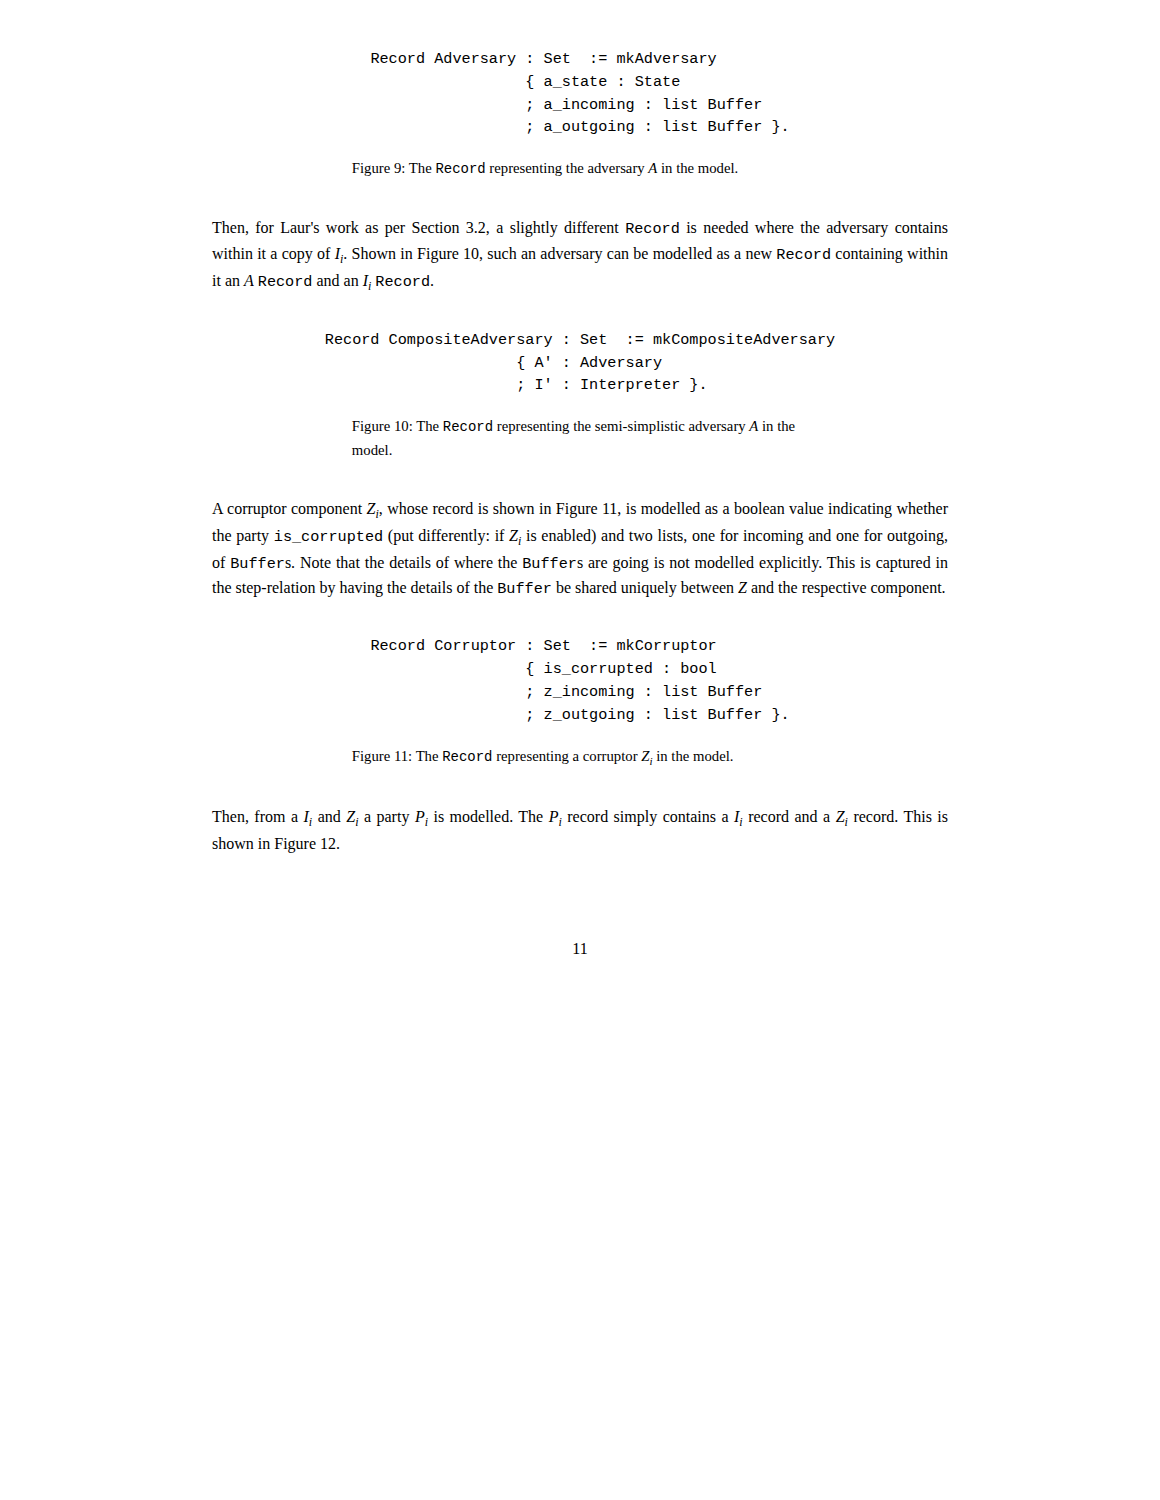Record Adversary : Set := mkAdversary { a_state : State ; a_incoming : list Buffer ; a_outgoing : list Buffer }.
Figure 9: The Record representing the adversary A in the model.
Then, for Laur's work as per Section 3.2, a slightly different Record is needed where the adversary contains within it a copy of Ii. Shown in Figure 10, such an adversary can be modelled as a new Record containing within it an A Record and an Ii Record.
Record CompositeAdversary : Set := mkCompositeAdversary { A' : Adversary ; I' : Interpreter }.
Figure 10: The Record representing the semi-simplistic adversary A in the model.
A corruptor component Zi, whose record is shown in Figure 11, is modelled as a boolean value indicating whether the party is_corrupted (put differently: if Zi is enabled) and two lists, one for incoming and one for outgoing, of Buffers. Note that the details of where the Buffers are going is not modelled explicitly. This is captured in the step-relation by having the details of the Buffer be shared uniquely between Z and the respective component.
Record Corruptor : Set := mkCorruptor { is_corrupted : bool ; z_incoming : list Buffer ; z_outgoing : list Buffer }.
Figure 11: The Record representing a corruptor Zi in the model.
Then, from a Ii and Zi a party Pi is modelled. The Pi record simply contains a Ii record and a Zi record. This is shown in Figure 12.
11